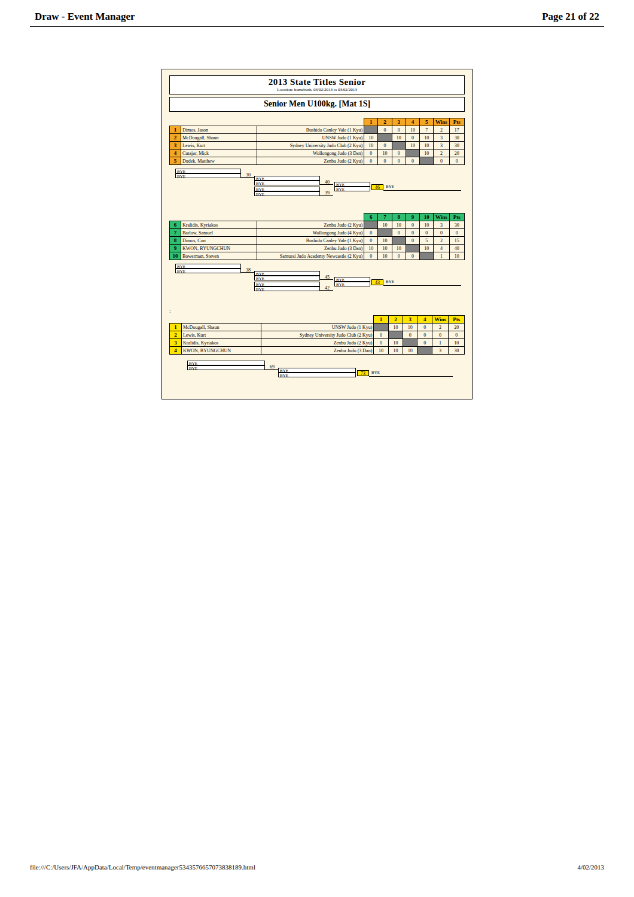Draw - Event Manager
Page 21 of 22
2013 State Titles Senior
Location: homebush, 03/02/2013 to 03/02/2013
Senior Men U100kg. [Mat 1S]
| | | | 1 | 2 | 3 | 4 | 5 | Wins | Pts |
| 1 | Dimos, Jason | Bushido Canley Vale (1 Kyu) | | 0 | 0 | 10 | 7 | 2 | 17 |
| 2 | McDougall, Shaun | UNSW Judo (1 Kyu) | 10 | | 10 | 0 | 10 | 3 | 30 |
| 3 | Lewis, Kurt | Sydney University Judo Club (2 Kyu) | 10 | 0 | | 10 | 10 | 3 | 30 |
| 4 | Cutajar, Mick | Wollongong Judo (3 Dan) | 0 | 10 | 0 | | 10 | 2 | 20 |
| 5 | Dudek, Matthew | Zenbu Judo (2 Kyu) | 0 | 0 | 0 | 0 | | 0 | 0 |
BYE
BYE
30
BYE
BYE
40
BYE
BYE
39
BYE
BYE
46
BYE
| | | | 6 | 7 | 8 | 9 | 10 | Wins | Pts |
| 6 | Kralidis, Kyriakos | Zenbu Judo (2 Kyu) | | 10 | 10 | 0 | 10 | 3 | 30 |
| 7 | Barlow, Samuel | Wollongong Judo (4 Kyu) | 0 | | 0 | 0 | 0 | 0 | 0 |
| 8 | Dimos, Con | Bushido Canley Vale (1 Kyu) | 0 | 10 | | 0 | 5 | 2 | 15 |
| 9 | KWON, BYUNGCHUN | Zenbu Judo (3 Dan) | 10 | 10 | 10 | | 10 | 4 | 40 |
| 10 | Bowerman, Steven | Samurai Judo Academy Newcastle (2 Kyu) | 0 | 10 | 0 | 0 | | 1 | 10 |
BYE
BYE
38
BYE
BYE
45
BYE
BYE
42
BYE
BYE
43
BYE
:
| | | | 1 | 2 | 3 | 4 | Wins | Pts |
| 1 | McDougall, Shaun | UNSW Judo (1 Kyu) | | 10 | 10 | 0 | 2 | 20 |
| 2 | Lewis, Kurt | Sydney University Judo Club (2 Kyu) | 0 | | 0 | 0 | 0 | 0 |
| 3 | Kralidis, Kyriakos | Zenbu Judo (2 Kyu) | 0 | 10 | | 0 | 1 | 10 |
| 4 | KWON, BYUNGCHUN | Zenbu Judo (3 Dan) | 10 | 10 | 10 | | 3 | 30 |
BYE
BYE
69
BYE
BYE
73
BYE
file:///C:/Users/JFA/AppData/Local/Temp/eventmanager5343576657073838189.html
4/02/2013